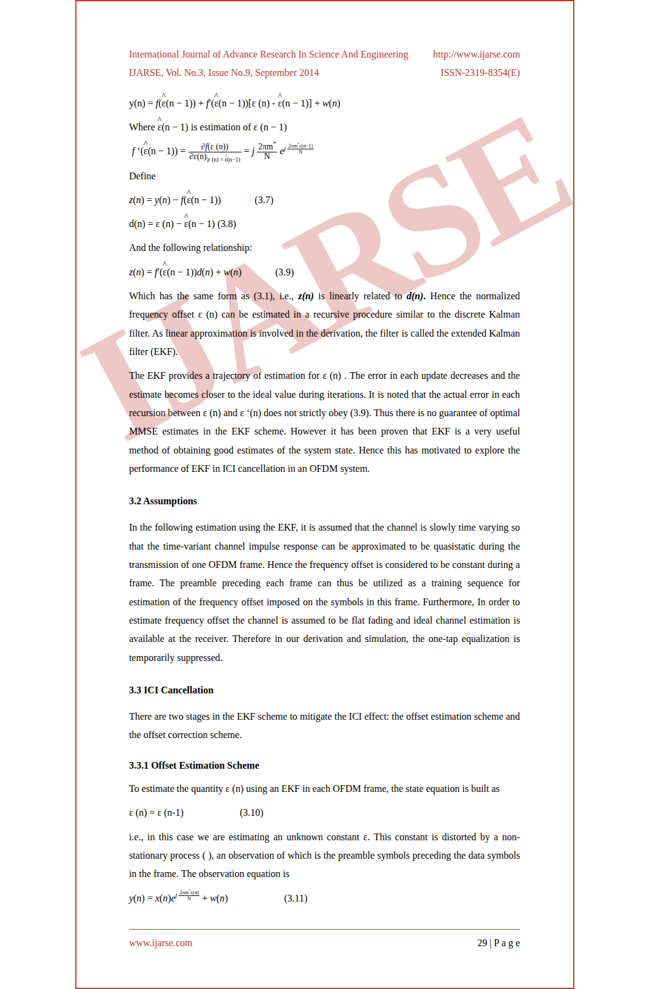IJARSE
International Journal of Advance Research In Science And Engineering http://www.ijarse.com
IJARSE, Vol. No.3, Issue No.9, September 2014 ISSN-2319-8354(E)
y(n) = f(ε(n − 1)) + f′(ε(n − 1))[ε (n) - ε(n − 1)] + w(n)
Where ε(n − 1) is estimation of ε (n − 1)
f ‘(ε(n − 1)) = ∂f(ε (n))∂ε(n)|ε (n) = ε(n−1) = j 2πm*N ej 2πm*ε(n−1) N
Define
z(n) = y(n) − f(ε(n − 1)) (3.7)
d(n) = ε (n) − ε(n − 1) (3.8)
And the following relationship:
z(n) = f′(ε(n − 1))d(n) + w(n) (3.9)
Which has the same form as (3.1), i.e., z(n) is linearly related to d(n). Hence the normalized frequency offset ε (n) can be estimated in a recursive procedure similar to the discrete Kalman filter. As linear approximation is involved in the derivation, the filter is called the extended Kalman filter (EKF).
The EKF provides a trajectory of estimation for ε (n) . The error in each update decreases and the estimate becomes closer to the ideal value during iterations. It is noted that the actual error in each recursion between ε (n) and ε ‘(n) does not strictly obey (3.9). Thus there is no guarantee of optimal MMSE estimates in the EKF scheme. However it has been proven that EKF is a very useful method of obtaining good estimates of the system state. Hence this has motivated to explore the performance of EKF in ICI cancellation in an OFDM system.
3.2 Assumptions
In the following estimation using the EKF, it is assumed that the channel is slowly time varying so that the time-variant channel impulse response can be approximated to be quasistatic during the transmission of one OFDM frame. Hence the frequency offset is considered to be constant during a frame. The preamble preceding each frame can thus be utilized as a training sequence for estimation of the frequency offset imposed on the symbols in this frame. Furthermore, In order to estimate frequency offset the channel is assumed to be flat fading and ideal channel estimation is available at the receiver. Therefore in our derivation and simulation, the one-tap equalization is temporarily suppressed.
3.3 ICI Cancellation
There are two stages in the EKF scheme to mitigate the ICI effect: the offset estimation scheme and the offset correction scheme.
3.3.1 Offset Estimation Scheme
To estimate the quantity ε (n) using an EKF in each OFDM frame, the state equation is built as
ε (n) = ε (n-1) (3.10)
i.e., in this case we are estimating an unknown constant ε. This constant is distorted by a non-stationary process ( ), an observation of which is the preamble symbols preceding the data symbols in the frame. The observation equation is
y(n) = x(n)ej 2πm*ε(n) N + w(n) (3.11)
www.ijarse.com 29 | P a g e